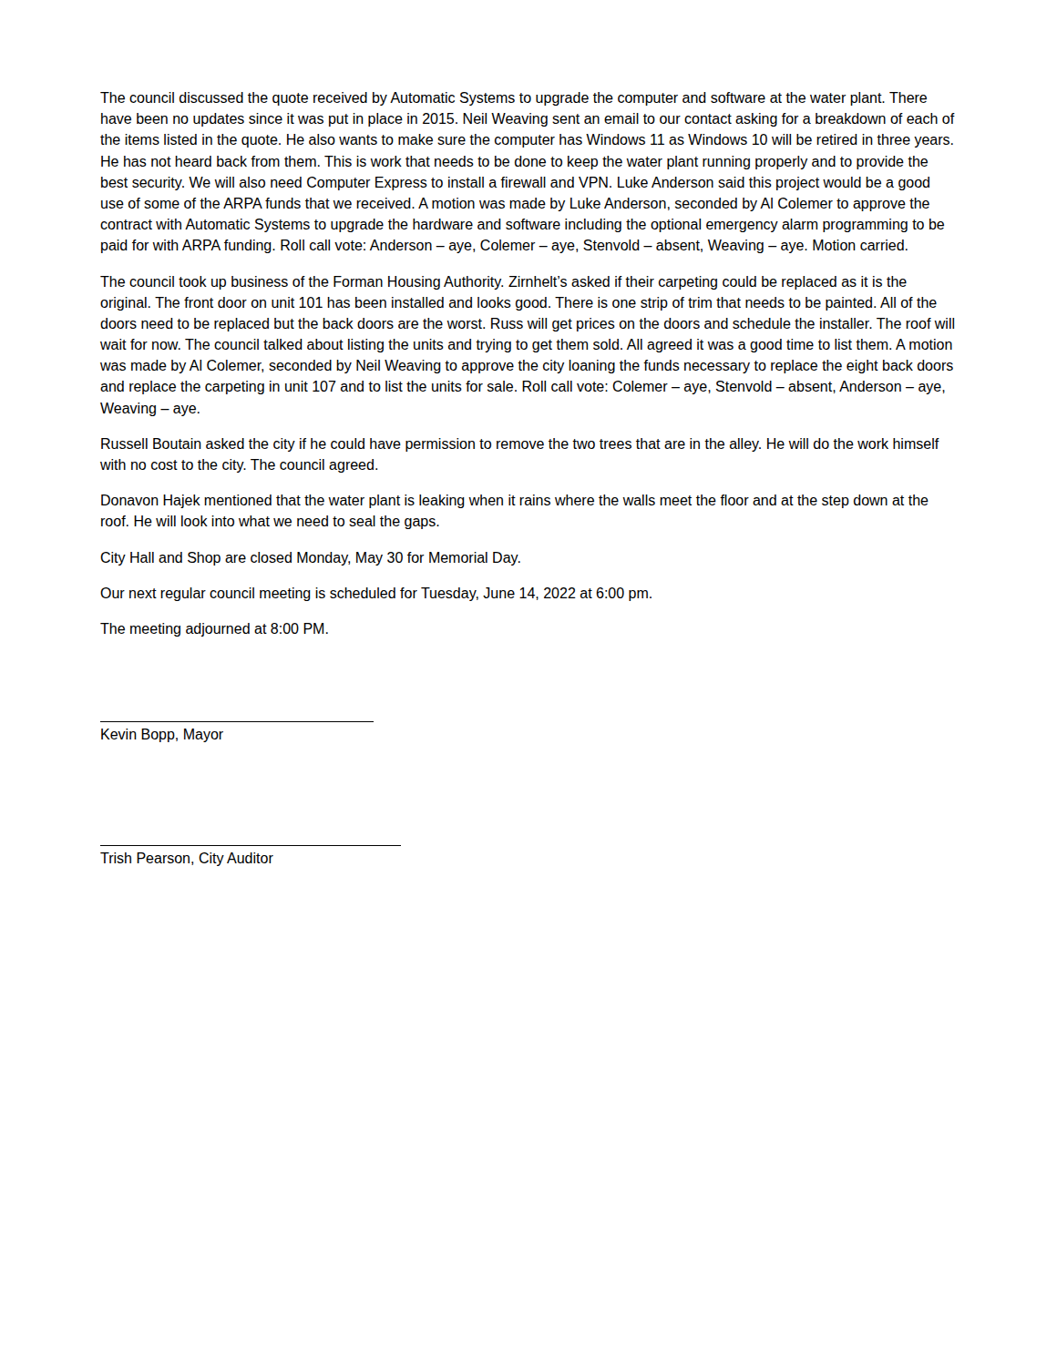The council discussed the quote received by Automatic Systems to upgrade the computer and software at the water plant. There have been no updates since it was put in place in 2015. Neil Weaving sent an email to our contact asking for a breakdown of each of the items listed in the quote. He also wants to make sure the computer has Windows 11 as Windows 10 will be retired in three years. He has not heard back from them. This is work that needs to be done to keep the water plant running properly and to provide the best security. We will also need Computer Express to install a firewall and VPN. Luke Anderson said this project would be a good use of some of the ARPA funds that we received. A motion was made by Luke Anderson, seconded by Al Colemer to approve the contract with Automatic Systems to upgrade the hardware and software including the optional emergency alarm programming to be paid for with ARPA funding. Roll call vote: Anderson – aye, Colemer – aye, Stenvold – absent, Weaving – aye. Motion carried.
The council took up business of the Forman Housing Authority. Zirnhelt’s asked if their carpeting could be replaced as it is the original. The front door on unit 101 has been installed and looks good. There is one strip of trim that needs to be painted. All of the doors need to be replaced but the back doors are the worst. Russ will get prices on the doors and schedule the installer. The roof will wait for now. The council talked about listing the units and trying to get them sold. All agreed it was a good time to list them. A motion was made by Al Colemer, seconded by Neil Weaving to approve the city loaning the funds necessary to replace the eight back doors and replace the carpeting in unit 107 and to list the units for sale. Roll call vote: Colemer – aye, Stenvold – absent, Anderson – aye, Weaving – aye.
Russell Boutain asked the city if he could have permission to remove the two trees that are in the alley. He will do the work himself with no cost to the city. The council agreed.
Donavon Hajek mentioned that the water plant is leaking when it rains where the walls meet the floor and at the step down at the roof. He will look into what we need to seal the gaps.
City Hall and Shop are closed Monday, May 30 for Memorial Day.
Our next regular council meeting is scheduled for Tuesday, June 14, 2022 at 6:00 pm.
The meeting adjourned at 8:00 PM.
Kevin Bopp, Mayor
Trish Pearson, City Auditor